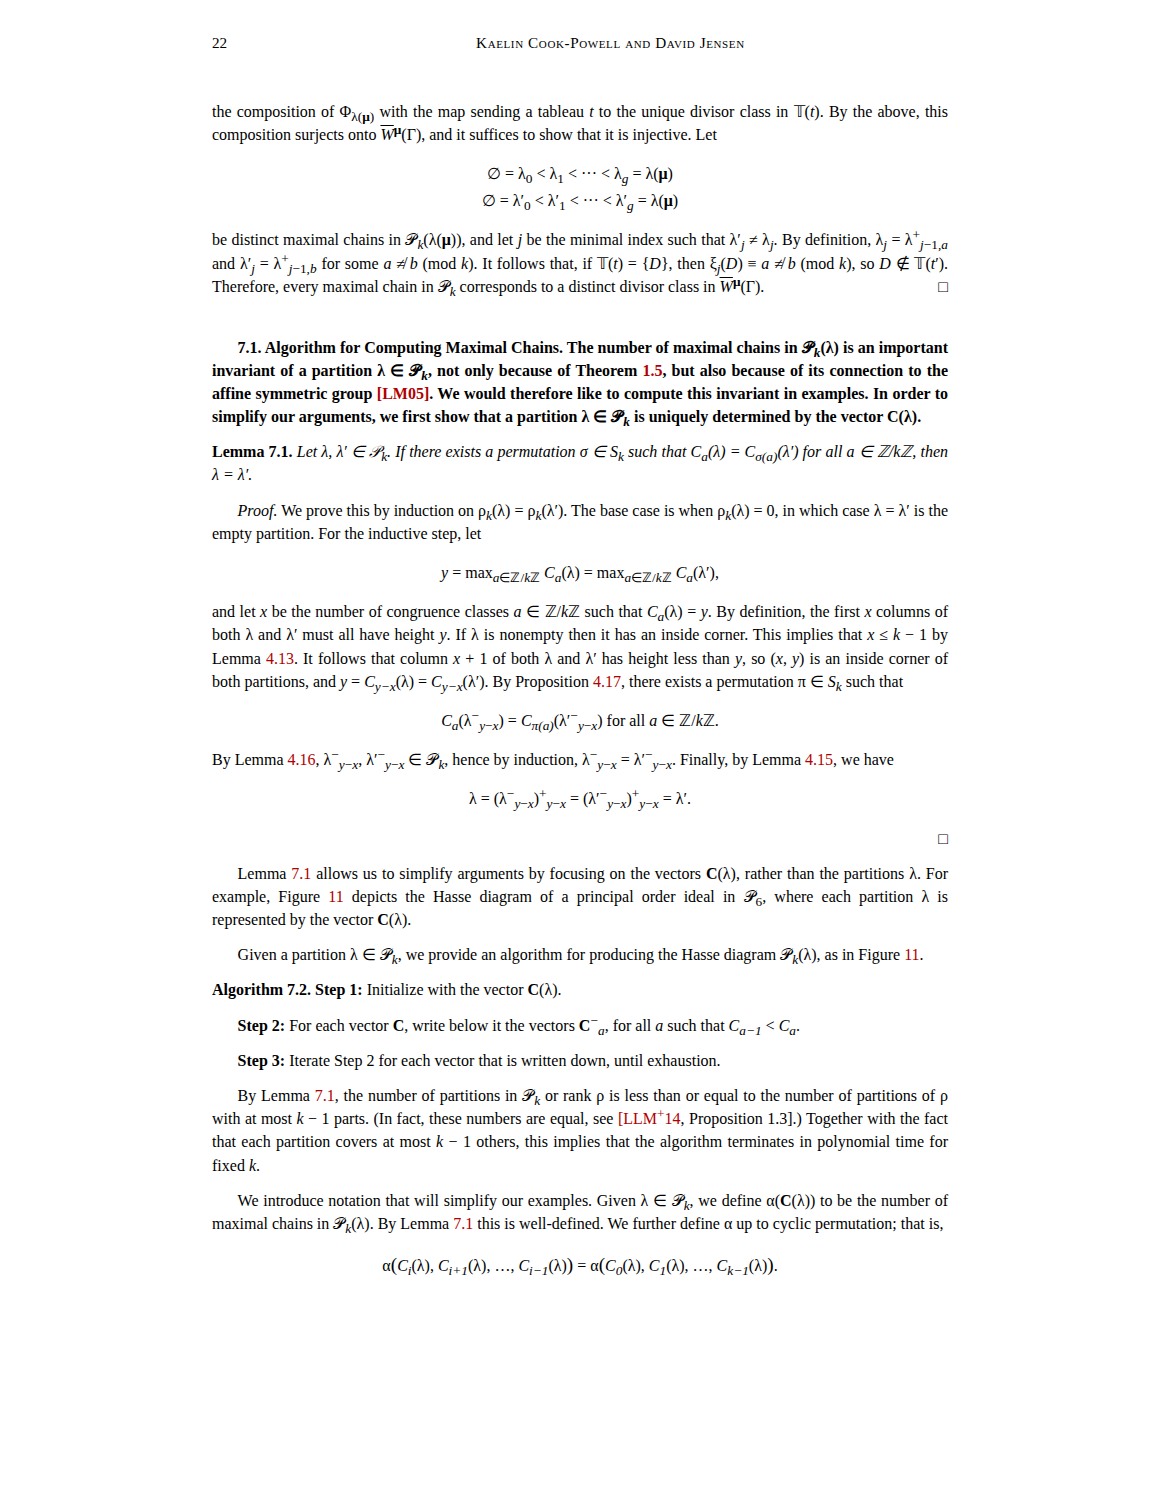22 Kaelin Cook-Powell and David Jensen
the composition of Φλ(μ) with the map sending a tableau t to the unique divisor class in 𝕋(t). By the above, this composition surjects onto Wμ(Γ), and it suffices to show that it is injective. Let
∅ = λ0 < λ1 < ··· < λg = λ(μ) ∅ = λ′0 < λ′1 < ··· < λ′g = λ(μ)
be distinct maximal chains in 𝒫k(λ(μ)), and let j be the minimal index such that λ′j ≠ λj. By definition, λj = λ+j−1,a and λ′j = λ+j−1,b for some a ≠̸ b (mod k). It follows that, if 𝕋(t) = {D}, then ξj(D) ≡ a ≠̸ b (mod k), so D ∉ 𝕋(t′). Therefore, every maximal chain in 𝒫k corresponds to a distinct divisor class in Wμ(Γ). □
7.1. Algorithm for Computing Maximal Chains. The number of maximal chains in 𝒫k(λ) is an important invariant of a partition λ ∈ 𝒫k, not only because of Theorem 1.5, but also because of its connection to the affine symmetric group [LM05]. We would therefore like to compute this invariant in examples. In order to simplify our arguments, we first show that a partition λ ∈ 𝒫k is uniquely determined by the vector C(λ).
Lemma 7.1. Let λ, λ′ ∈ 𝒫k. If there exists a permutation σ ∈ Sk such that Ca(λ) = Cσ(a)(λ′) for all a ∈ ℤ/kℤ, then λ = λ′.
Proof. We prove this by induction on ρk(λ) = ρk(λ′). The base case is when ρk(λ) = 0, in which case λ = λ′ is the empty partition. For the inductive step, let
y = maxa∈ℤ/k ℤ Ca(λ) = maxa∈ℤ/k ℤ Ca(λ′),
and let x be the number of congruence classes a ∈ ℤ/k ℤ such that Ca(λ) = y. By definition, the first x columns of both λ and λ′ must all have height y. If λ is nonempty then it has an inside corner. This implies that x ≤ k − 1 by Lemma 4.13. It follows that column x + 1 of both λ and λ′ has height less than y, so (x, y) is an inside corner of both partitions, and y = Cy−x(λ) = Cy−x(λ′). By Proposition 4.17, there exists a permutation π ∈ Sk such that
Ca(λ−y−x) = Cπ(a)(λ′−y−x) for all a ∈ ℤ/k ℤ.
By Lemma 4.16, λ−y−x, λ′−y−x ∈ 𝒫k, hence by induction, λ−y−x = λ′−y−x. Finally, by Lemma 4.15, we have
λ = (λ−y−x)+y−x = (λ′−y−x)+y−x = λ′.
□
Lemma 7.1 allows us to simplify arguments by focusing on the vectors C(λ), rather than the partitions λ. For example, Figure 11 depicts the Hasse diagram of a principal order ideal in 𝒫6, where each partition λ is represented by the vector C(λ).
Given a partition λ ∈ 𝒫k, we provide an algorithm for producing the Hasse diagram 𝒫k(λ), as in Figure 11.
Algorithm 7.2. Step 1: Initialize with the vector C(λ).
Step 2: For each vector C, write below it the vectors C−a, for all a such that Ca−1 < Ca.
Step 3: Iterate Step 2 for each vector that is written down, until exhaustion.
By Lemma 7.1, the number of partitions in 𝒫k or rank ρ is less than or equal to the number of partitions of ρ with at most k − 1 parts. (In fact, these numbers are equal, see [LLM+14, Proposition 1.3].) Together with the fact that each partition covers at most k − 1 others, this implies that the algorithm terminates in polynomial time for fixed k.
We introduce notation that will simplify our examples. Given λ ∈ 𝒫k, we define α(C(λ)) to be the number of maximal chains in 𝒫k(λ). By Lemma 7.1 this is well-defined. We further define α up to cyclic permutation; that is,
α(Ci(λ), Ci+1(λ), …, Ci−1(λ)) = α(C0(λ), C1(λ), …, Ck−1(λ)).